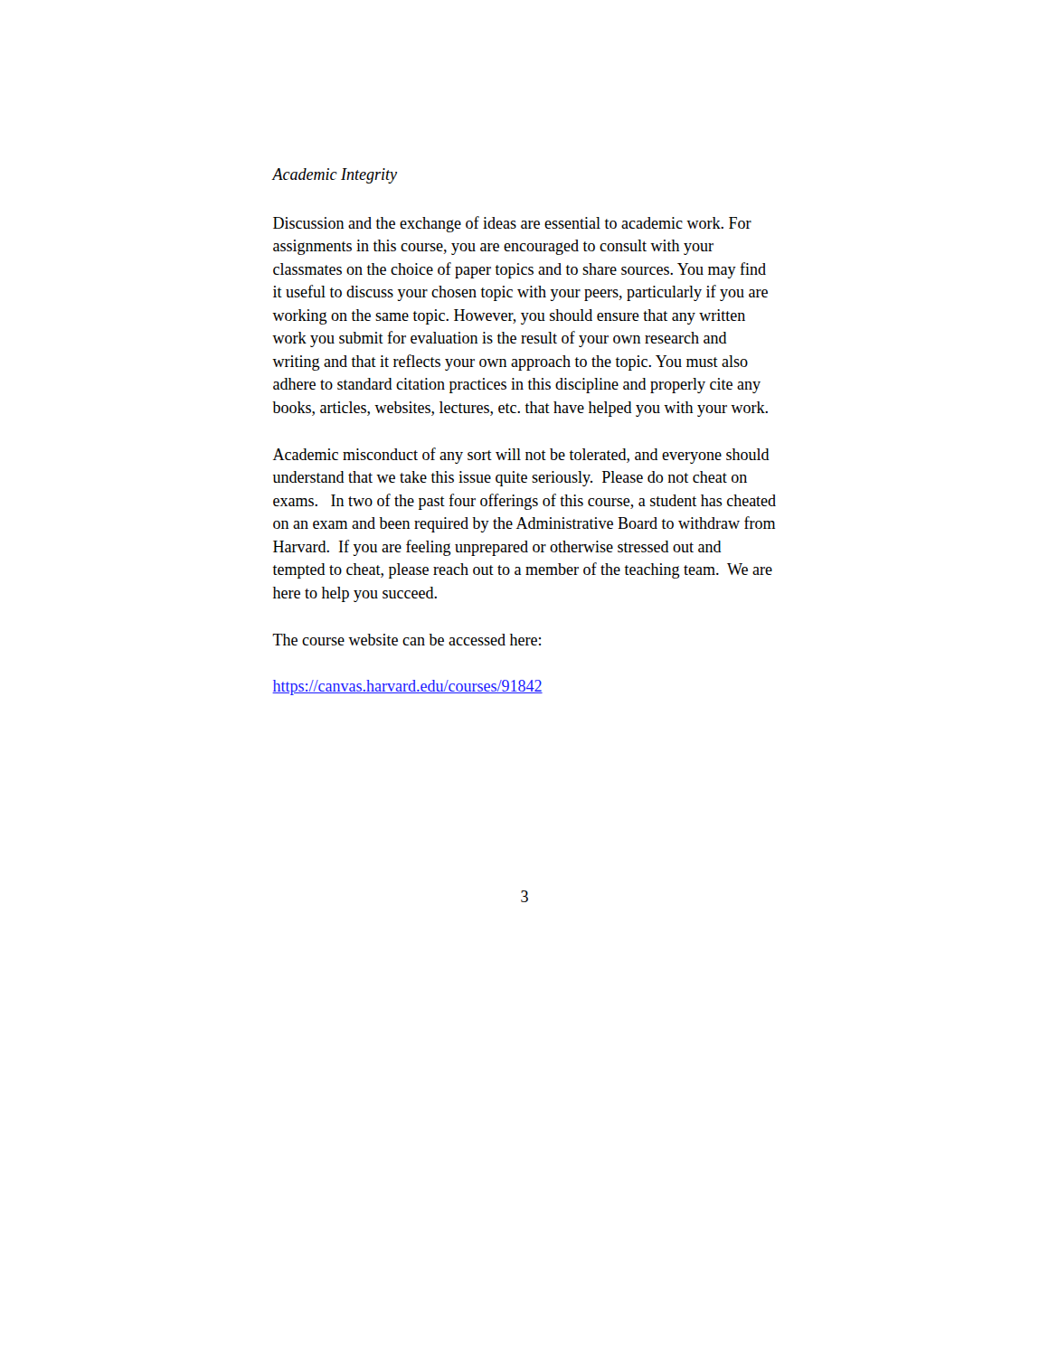Academic Integrity
Discussion and the exchange of ideas are essential to academic work. For assignments in this course, you are encouraged to consult with your classmates on the choice of paper topics and to share sources. You may find it useful to discuss your chosen topic with your peers, particularly if you are working on the same topic. However, you should ensure that any written work you submit for evaluation is the result of your own research and writing and that it reflects your own approach to the topic. You must also adhere to standard citation practices in this discipline and properly cite any books, articles, websites, lectures, etc. that have helped you with your work.
Academic misconduct of any sort will not be tolerated, and everyone should understand that we take this issue quite seriously. Please do not cheat on exams. In two of the past four offerings of this course, a student has cheated on an exam and been required by the Administrative Board to withdraw from Harvard. If you are feeling unprepared or otherwise stressed out and tempted to cheat, please reach out to a member of the teaching team. We are here to help you succeed.
The course website can be accessed here:
https://canvas.harvard.edu/courses/91842
3